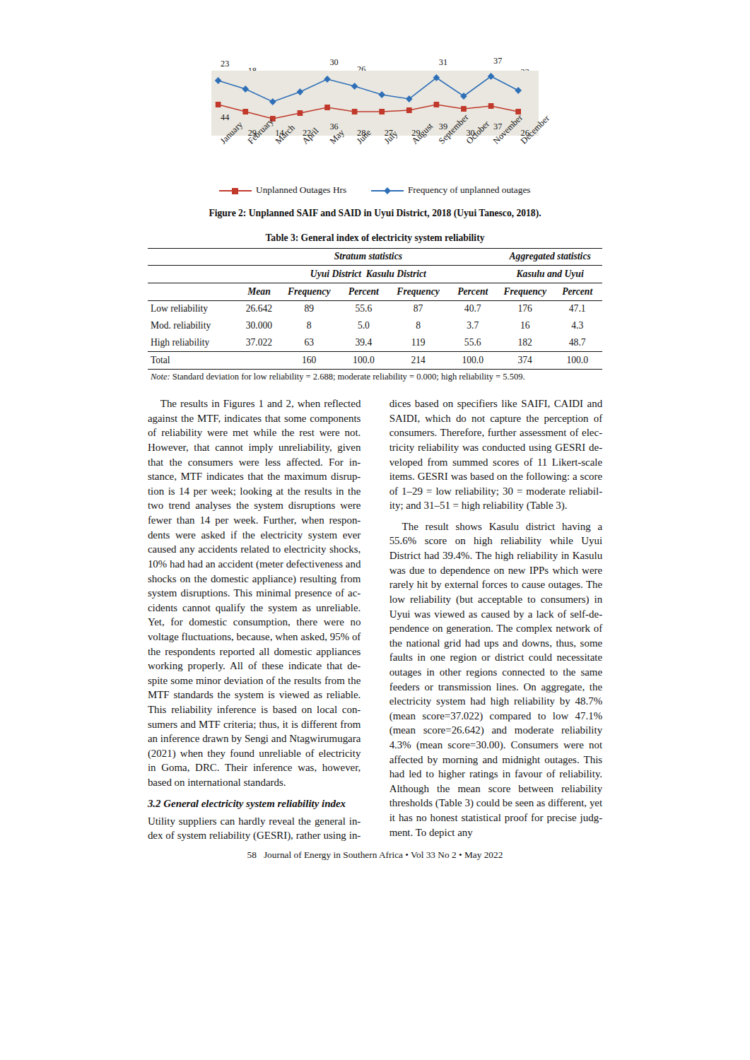23 18 14 22 30 26 14 10 31 13 37 22
44 29 14 22 36 28 27 29 39 30 37 26
January February March April May June July August September October November December
Unplanned Outages Hrs
Frequency of unplanned outages
Figure 2: Unplanned SAIF and SAID in Uyui District, 2018 (Uyui Tanesco, 2018).
Table 3: General index of electricity system reliability
| | Stratum statistics | Aggregated statistics |
| --- | --- | --- |
| | Uyui District Kasulu District | Kasulu and Uyui |
| | Mean | Frequency | Percent | Frequency | Percent | Frequency | Percent |
| Low reliability | 26.642 | 89 | 55.6 | 87 | 40.7 | 176 | 47.1 |
| Mod. reliability | 30.000 | 8 | 5.0 | 8 | 3.7 | 16 | 4.3 |
| High reliability | 37.022 | 63 | 39.4 | 119 | 55.6 | 182 | 48.7 |
| Total | | 160 | 100.0 | 214 | 100.0 | 374 | 100.0 |
| Note: Standard deviation for low reliability = 2.688; moderate reliability = 0.000; high reliability = 5.509. |
The results in Figures 1 and 2, when reflected against the MTF, indicates that some components of reliability were met while the rest were not. However, that cannot imply unreliability, given that the consumers were less affected. For instance, MTF indicates that the maximum disruption is 14 per week; looking at the results in the two trend analyses the system disruptions were fewer than 14 per week. Further, when respondents were asked if the electricity system ever caused any accidents related to electricity shocks, 10% had had an accident (meter defectiveness and shocks on the domestic appliance) resulting from system disruptions. This minimal presence of accidents cannot qualify the system as unreliable. Yet, for domestic consumption, there were no voltage fluctuations, because, when asked, 95% of the respondents reported all domestic appliances working properly. All of these indicate that despite some minor deviation of the results from the MTF standards the system is viewed as reliable. This reliability inference is based on local consumers and MTF criteria; thus, it is different from an inference drawn by Sengi and Ntagwirumugara (2021) when they found unreliable of electricity in Goma, DRC. Their inference was, however, based on international standards.
3.2 General electricity system reliability index
Utility suppliers can hardly reveal the general index of system reliability (GESRI), rather using indices based on specifiers like SAIFI, CAIDI and SAIDI, which do not capture the perception of consumers. Therefore, further assessment of electricity reliability was conducted using GESRI developed from summed scores of 11 Likert-scale items. GESRI was based on the following: a score of 1–29 = low reliability; 30 = moderate reliability; and 31–51 = high reliability (Table 3).
The result shows Kasulu district having a 55.6% score on high reliability while Uyui District had 39.4%. The high reliability in Kasulu was due to dependence on new IPPs which were rarely hit by external forces to cause outages. The low reliability (but acceptable to consumers) in Uyui was viewed as caused by a lack of self-dependence on generation. The complex network of the national grid had ups and downs, thus, some faults in one region or district could necessitate outages in other regions connected to the same feeders or transmission lines. On aggregate, the electricity system had high reliability by 48.7% (mean score=37.022) compared to low 47.1% (mean score=26.642) and moderate reliability 4.3% (mean score=30.00). Consumers were not affected by morning and midnight outages. This had led to higher ratings in favour of reliability. Although the mean score between reliability thresholds (Table 3) could be seen as different, yet it has no honest statistical proof for precise judgment. To depict any
58 Journal of Energy in Southern Africa • Vol 33 No 2 • May 2022